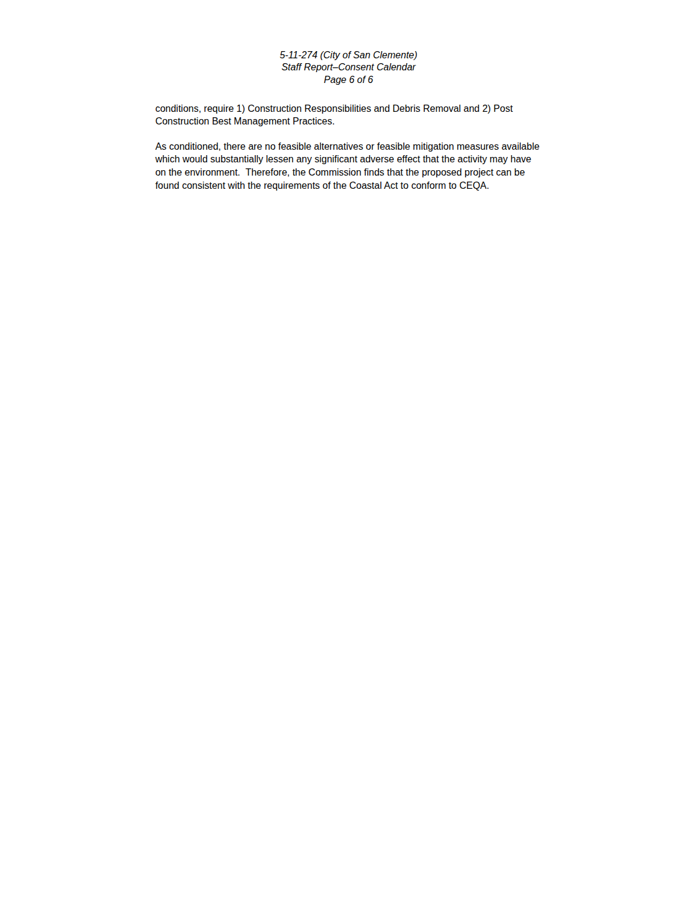5-11-274 (City of San Clemente)
Staff Report–Consent Calendar
Page 6 of 6
conditions, require 1) Construction Responsibilities and Debris Removal and 2) Post Construction Best Management Practices.
As conditioned, there are no feasible alternatives or feasible mitigation measures available which would substantially lessen any significant adverse effect that the activity may have on the environment. Therefore, the Commission finds that the proposed project can be found consistent with the requirements of the Coastal Act to conform to CEQA.